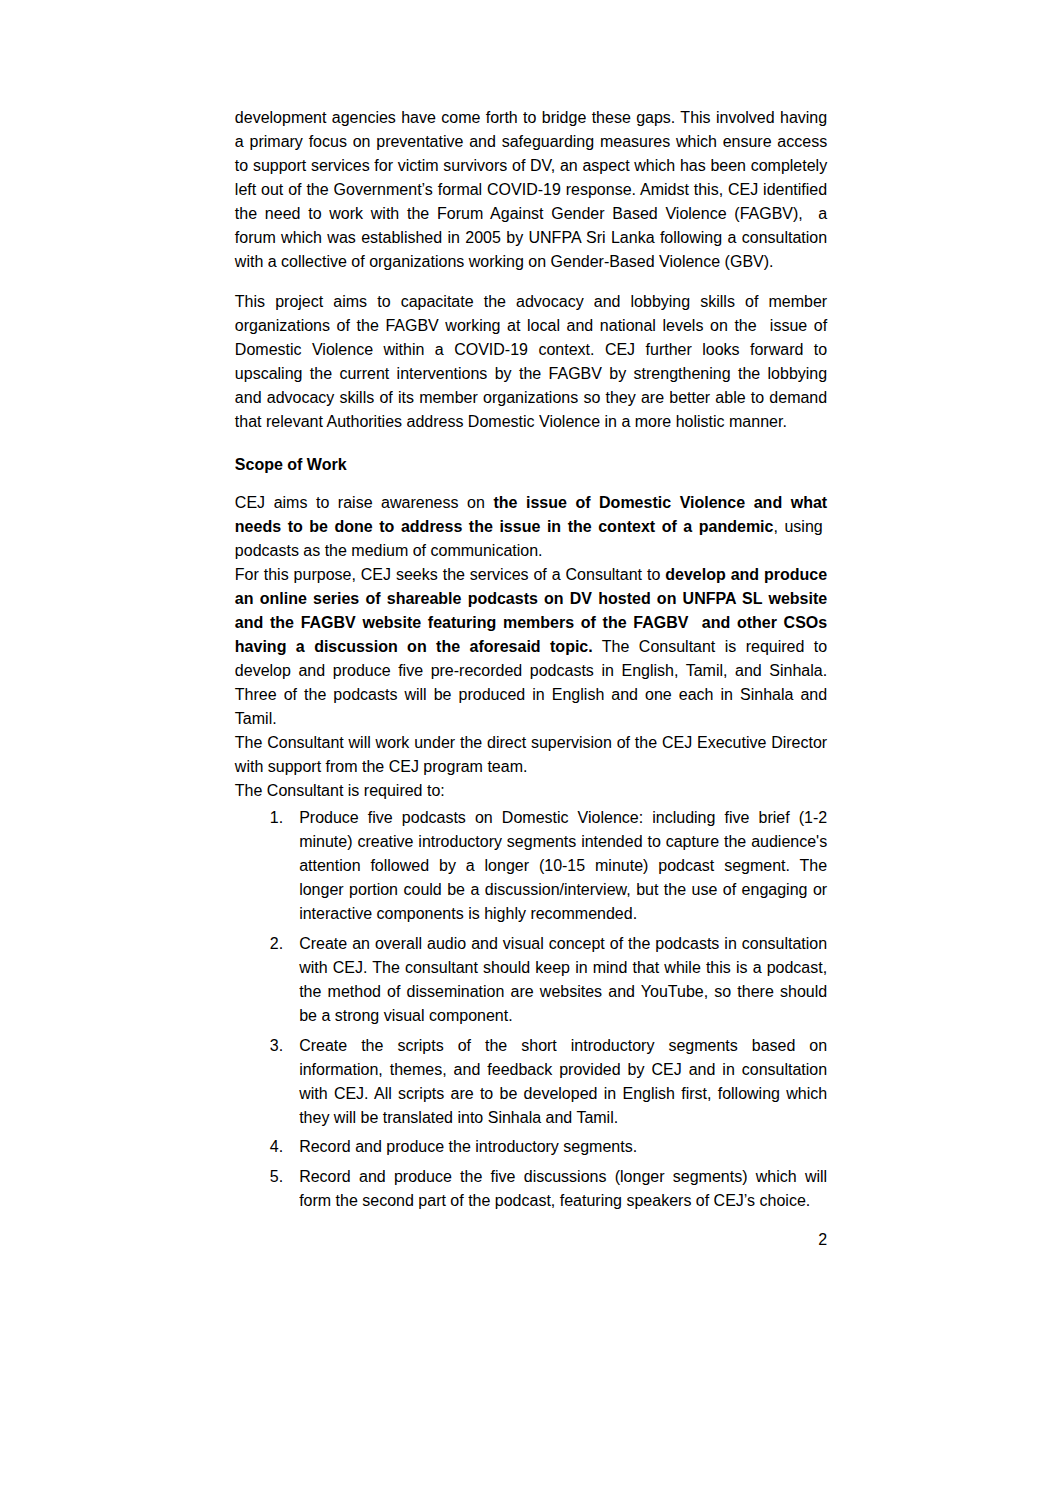development agencies have come forth to bridge these gaps. This involved having a primary focus on preventative and safeguarding measures which ensure access to support services for victim survivors of DV, an aspect which has been completely left out of the Government’s formal COVID-19 response. Amidst this, CEJ identified the need to work with the Forum Against Gender Based Violence (FAGBV), a forum which was established in 2005 by UNFPA Sri Lanka following a consultation with a collective of organizations working on Gender-Based Violence (GBV).
This project aims to capacitate the advocacy and lobbying skills of member organizations of the FAGBV working at local and national levels on the issue of Domestic Violence within a COVID-19 context. CEJ further looks forward to upscaling the current interventions by the FAGBV by strengthening the lobbying and advocacy skills of its member organizations so they are better able to demand that relevant Authorities address Domestic Violence in a more holistic manner.
Scope of Work
CEJ aims to raise awareness on the issue of Domestic Violence and what needs to be done to address the issue in the context of a pandemic, using podcasts as the medium of communication.
For this purpose, CEJ seeks the services of a Consultant to develop and produce an online series of shareable podcasts on DV hosted on UNFPA SL website and the FAGBV website featuring members of the FAGBV and other CSOs having a discussion on the aforesaid topic. The Consultant is required to develop and produce five pre-recorded podcasts in English, Tamil, and Sinhala. Three of the podcasts will be produced in English and one each in Sinhala and Tamil.
The Consultant will work under the direct supervision of the CEJ Executive Director with support from the CEJ program team.
The Consultant is required to:
Produce five podcasts on Domestic Violence: including five brief (1-2 minute) creative introductory segments intended to capture the audience's attention followed by a longer (10-15 minute) podcast segment. The longer portion could be a discussion/interview, but the use of engaging or interactive components is highly recommended.
Create an overall audio and visual concept of the podcasts in consultation with CEJ. The consultant should keep in mind that while this is a podcast, the method of dissemination are websites and YouTube, so there should be a strong visual component.
Create the scripts of the short introductory segments based on information, themes, and feedback provided by CEJ and in consultation with CEJ. All scripts are to be developed in English first, following which they will be translated into Sinhala and Tamil.
Record and produce the introductory segments.
Record and produce the five discussions (longer segments) which will form the second part of the podcast, featuring speakers of CEJ’s choice.
2